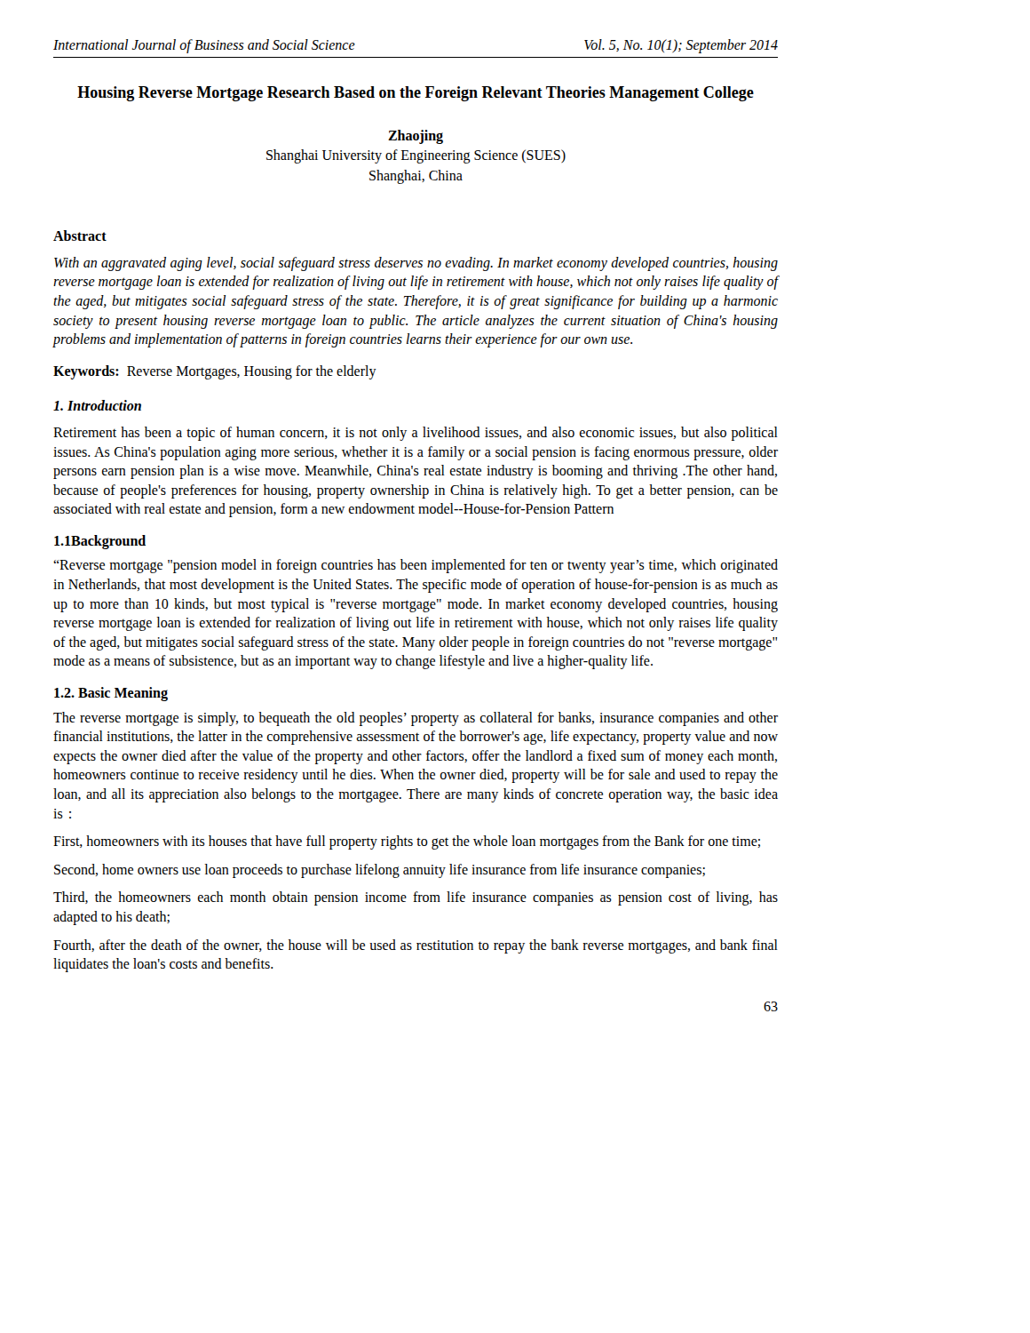International Journal of Business and Social Science
Vol. 5, No. 10(1); September 2014
Housing Reverse Mortgage Research Based on the Foreign Relevant Theories Management College
Zhaojing
Shanghai University of Engineering Science (SUES)
Shanghai, China
Abstract
With an aggravated aging level, social safeguard stress deserves no evading. In market economy developed countries, housing reverse mortgage loan is extended for realization of living out life in retirement with house, which not only raises life quality of the aged, but mitigates social safeguard stress of the state. Therefore, it is of great significance for building up a harmonic society to present housing reverse mortgage loan to public. The article analyzes the current situation of China's housing problems and implementation of patterns in foreign countries learns their experience for our own use.
Keywords: Reverse Mortgages, Housing for the elderly
1. Introduction
Retirement has been a topic of human concern, it is not only a livelihood issues, and also economic issues, but also political issues. As China's population aging more serious, whether it is a family or a social pension is facing enormous pressure, older persons earn pension plan is a wise move. Meanwhile, China's real estate industry is booming and thriving .The other hand, because of people's preferences for housing, property ownership in China is relatively high. To get a better pension, can be associated with real estate and pension, form a new endowment model--House-for-Pension Pattern
1.1Background
“Reverse mortgage "pension model in foreign countries has been implemented for ten or twenty year’s time, which originated in Netherlands, that most development is the United States. The specific mode of operation of house-for-pension is as much as up to more than 10 kinds, but most typical is "reverse mortgage" mode. In market economy developed countries, housing reverse mortgage loan is extended for realization of living out life in retirement with house, which not only raises life quality of the aged, but mitigates social safeguard stress of the state. Many older people in foreign countries do not "reverse mortgage" mode as a means of subsistence, but as an important way to change lifestyle and live a higher-quality life.
1.2. Basic Meaning
The reverse mortgage is simply, to bequeath the old peoples’ property as collateral for banks, insurance companies and other financial institutions, the latter in the comprehensive assessment of the borrower's age, life expectancy, property value and now expects the owner died after the value of the property and other factors, offer the landlord a fixed sum of money each month, homeowners continue to receive residency until he dies. When the owner died, property will be for sale and used to repay the loan, and all its appreciation also belongs to the mortgagee. There are many kinds of concrete operation way, the basic idea is：
First, homeowners with its houses that have full property rights to get the whole loan mortgages from the Bank for one time;
Second, home owners use loan proceeds to purchase lifelong annuity life insurance from life insurance companies;
Third, the homeowners each month obtain pension income from life insurance companies as pension cost of living, has adapted to his death;
Fourth, after the death of the owner, the house will be used as restitution to repay the bank reverse mortgages, and bank final liquidates the loan's costs and benefits.
63